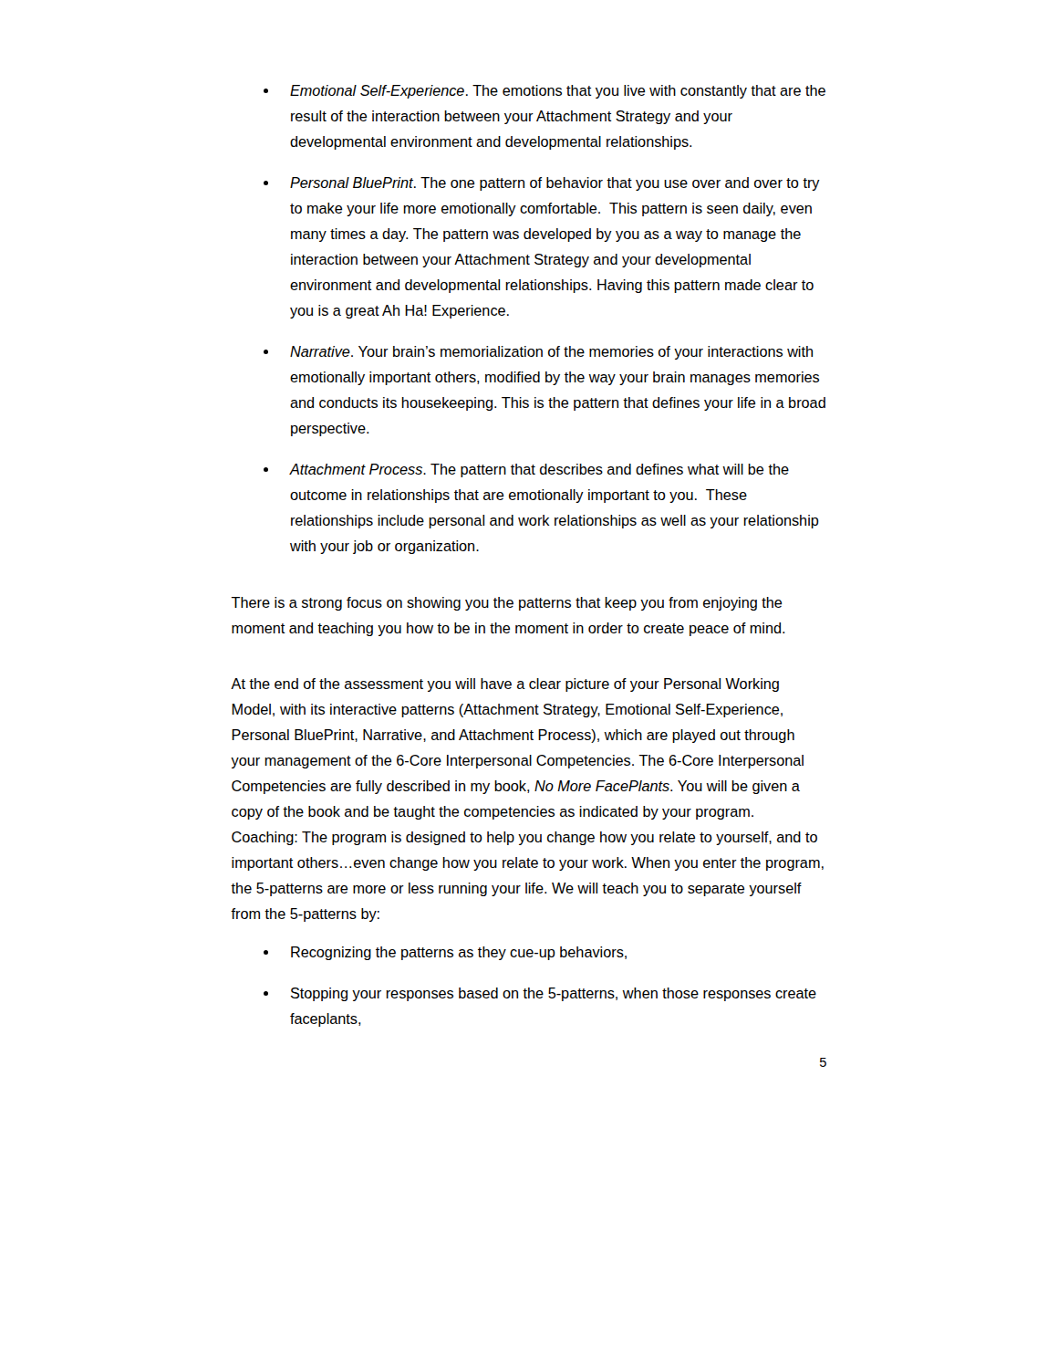Emotional Self-Experience. The emotions that you live with constantly that are the result of the interaction between your Attachment Strategy and your developmental environment and developmental relationships.
Personal BluePrint. The one pattern of behavior that you use over and over to try to make your life more emotionally comfortable. This pattern is seen daily, even many times a day. The pattern was developed by you as a way to manage the interaction between your Attachment Strategy and your developmental environment and developmental relationships. Having this pattern made clear to you is a great Ah Ha! Experience.
Narrative. Your brain’s memorialization of the memories of your interactions with emotionally important others, modified by the way your brain manages memories and conducts its housekeeping. This is the pattern that defines your life in a broad perspective.
Attachment Process. The pattern that describes and defines what will be the outcome in relationships that are emotionally important to you. These relationships include personal and work relationships as well as your relationship with your job or organization.
There is a strong focus on showing you the patterns that keep you from enjoying the moment and teaching you how to be in the moment in order to create peace of mind.
At the end of the assessment you will have a clear picture of your Personal Working Model, with its interactive patterns (Attachment Strategy, Emotional Self-Experience, Personal BluePrint, Narrative, and Attachment Process), which are played out through your management of the 6-Core Interpersonal Competencies. The 6-Core Interpersonal Competencies are fully described in my book, No More FacePlants. You will be given a copy of the book and be taught the competencies as indicated by your program.
Coaching: The program is designed to help you change how you relate to yourself, and to important others…even change how you relate to your work. When you enter the program, the 5-patterns are more or less running your life. We will teach you to separate yourself from the 5-patterns by:
Recognizing the patterns as they cue-up behaviors,
Stopping your responses based on the 5-patterns, when those responses create faceplants,
5